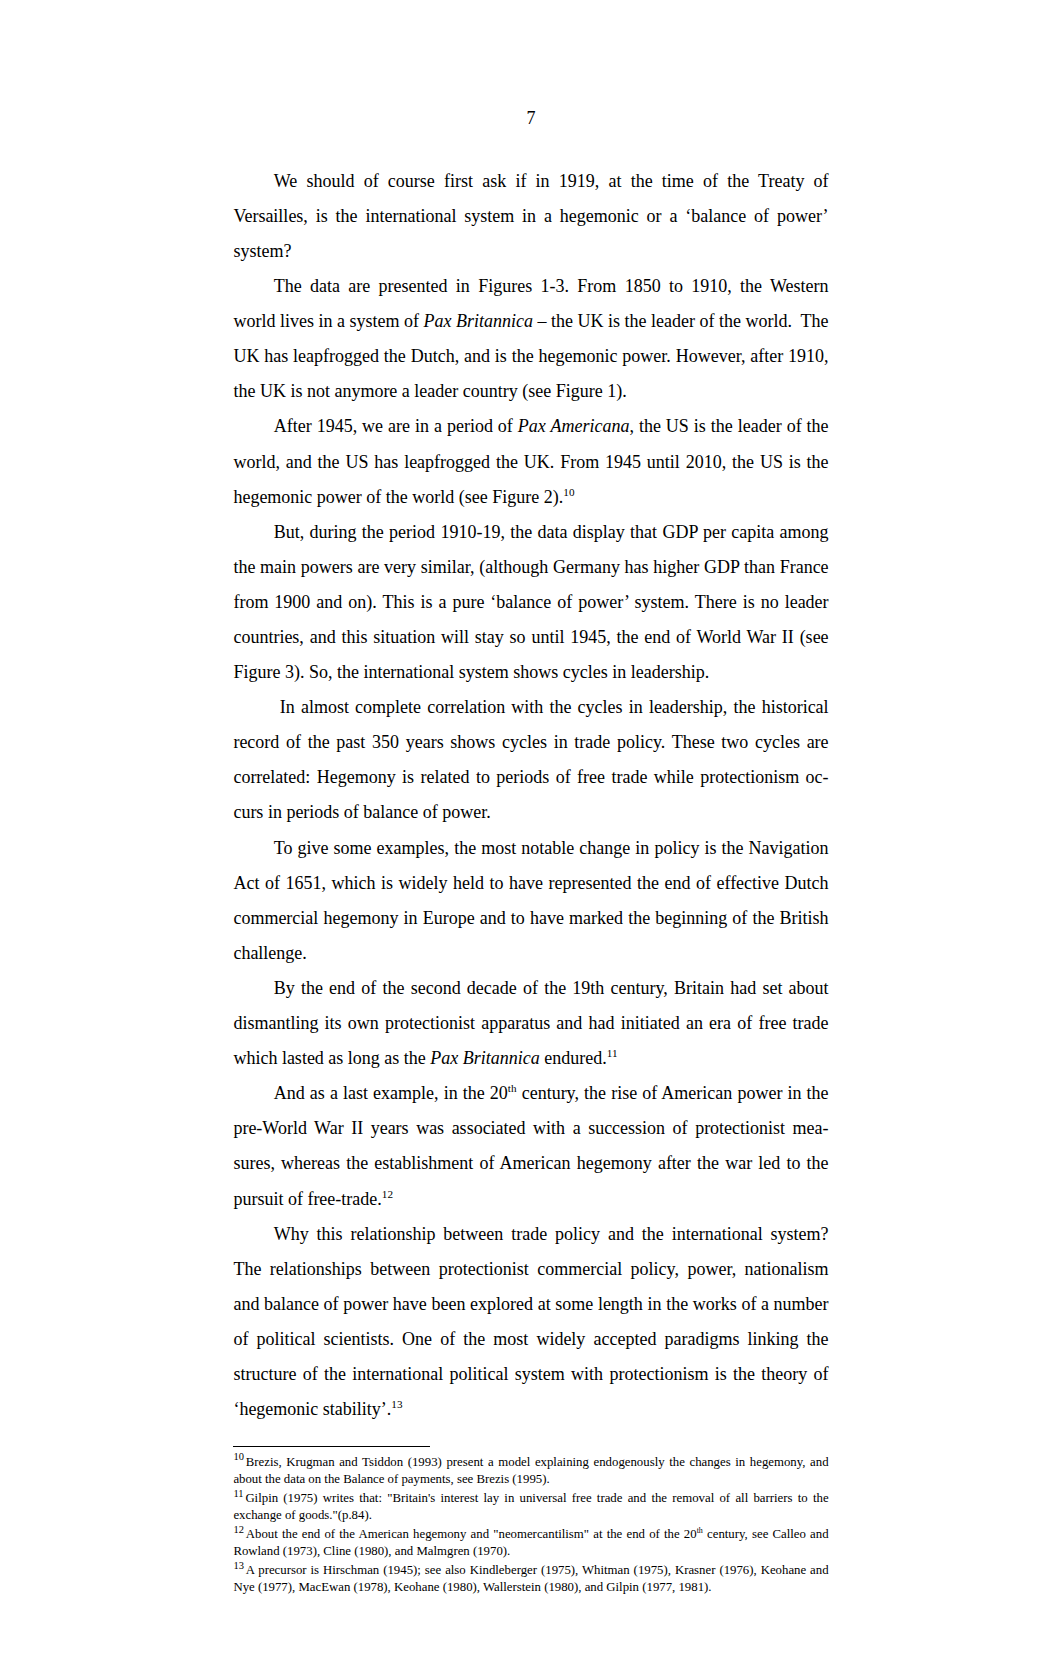7
We should of course first ask if in 1919, at the time of the Treaty of Versailles, is the international system in a hegemonic or a ‘balance of power’ system?
The data are presented in Figures 1-3. From 1850 to 1910, the Western world lives in a system of Pax Britannica – the UK is the leader of the world. The UK has leapfrogged the Dutch, and is the hegemonic power. However, after 1910, the UK is not anymore a leader country (see Figure 1).
After 1945, we are in a period of Pax Americana, the US is the leader of the world, and the US has leapfrogged the UK. From 1945 until 2010, the US is the hegemonic power of the world (see Figure 2).10
But, during the period 1910-19, the data display that GDP per capita among the main powers are very similar, (although Germany has higher GDP than France from 1900 and on). This is a pure ‘balance of power’ system. There is no leader countries, and this situation will stay so until 1945, the end of World War II (see Figure 3). So, the international system shows cycles in leadership.
In almost complete correlation with the cycles in leadership, the historical record of the past 350 years shows cycles in trade policy. These two cycles are correlated: Hegemony is related to periods of free trade while protectionism occurs in periods of balance of power.
To give some examples, the most notable change in policy is the Navigation Act of 1651, which is widely held to have represented the end of effective Dutch commercial hegemony in Europe and to have marked the beginning of the British challenge.
By the end of the second decade of the 19th century, Britain had set about dismantling its own protectionist apparatus and had initiated an era of free trade which lasted as long as the Pax Britannica endured.11
And as a last example, in the 20th century, the rise of American power in the pre-World War II years was associated with a succession of protectionist measures, whereas the establishment of American hegemony after the war led to the pursuit of free-trade.12
Why this relationship between trade policy and the international system? The relationships between protectionist commercial policy, power, nationalism and balance of power have been explored at some length in the works of a number of political scientists. One of the most widely accepted paradigms linking the structure of the international political system with protectionism is the theory of ‘hegemonic stability’.13
10 Brezis, Krugman and Tsiddon (1993) present a model explaining endogenously the changes in hegemony, and about the data on the Balance of payments, see Brezis (1995).
11 Gilpin (1975) writes that: "Britain's interest lay in universal free trade and the removal of all barriers to the exchange of goods."(p.84).
12 About the end of the American hegemony and "neomercantilism" at the end of the 20th century, see Calleo and Rowland (1973), Cline (1980), and Malmgren (1970).
13 A precursor is Hirschman (1945); see also Kindleberger (1975), Whitman (1975), Krasner (1976), Keohane and Nye (1977), MacEwan (1978), Keohane (1980), Wallerstein (1980), and Gilpin (1977, 1981).